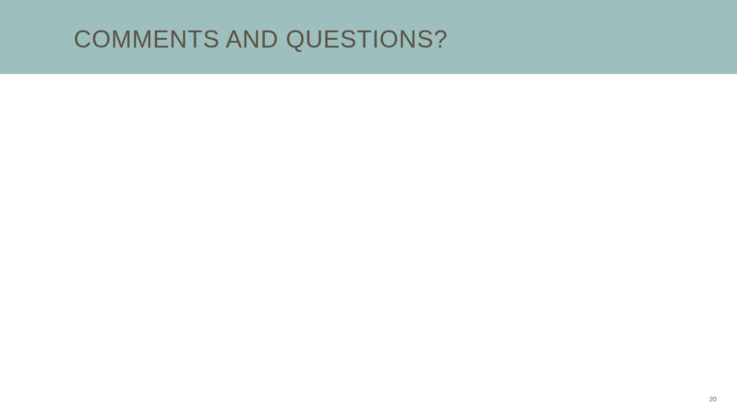Comments and Questions?
20